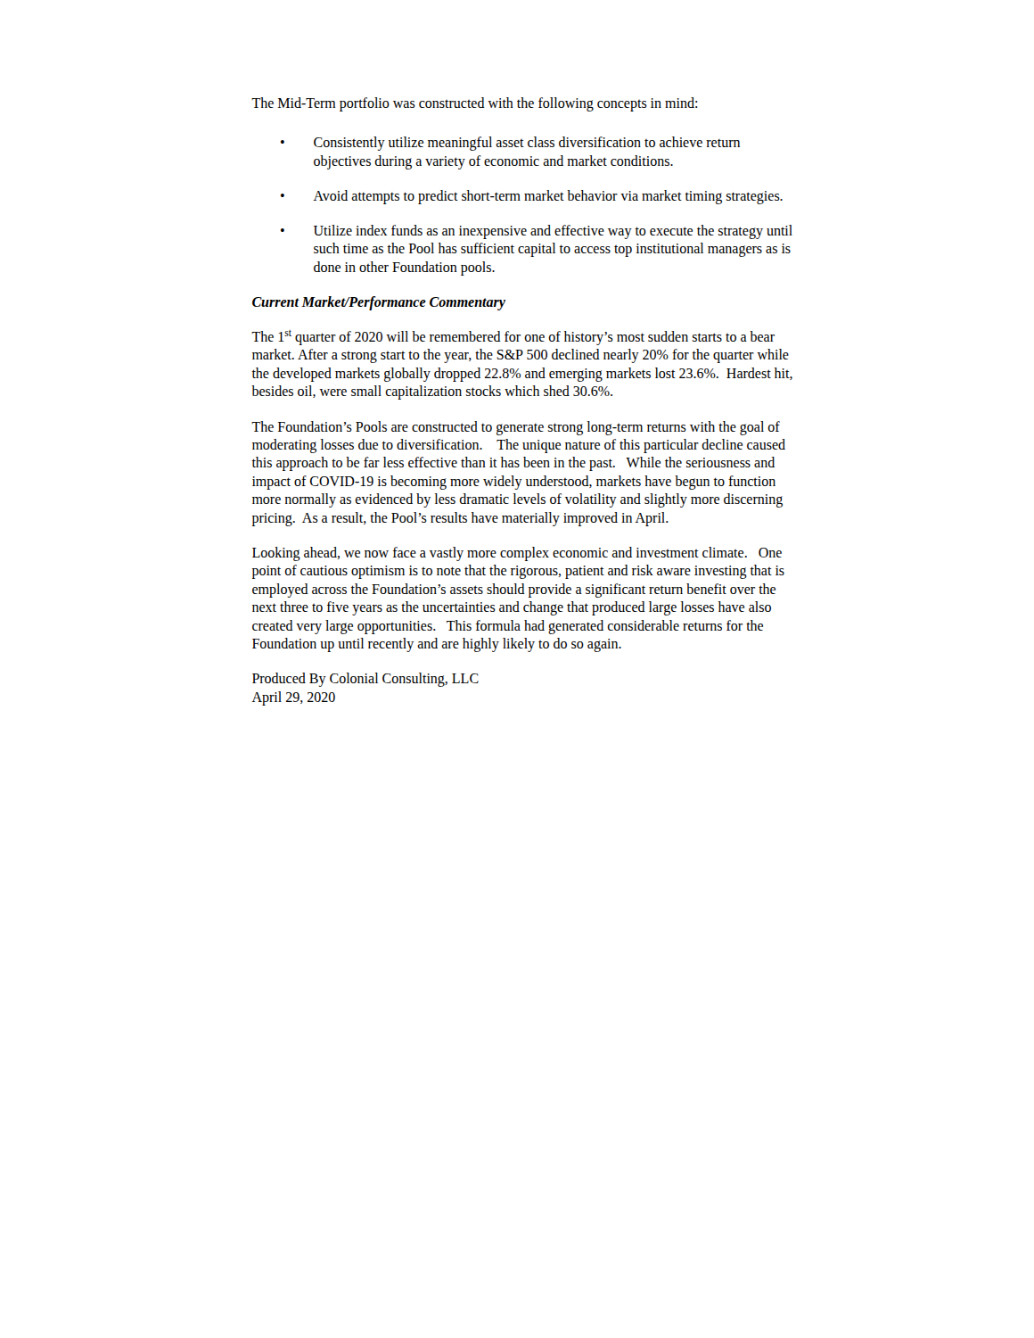The Mid-Term portfolio was constructed with the following concepts in mind:
Consistently utilize meaningful asset class diversification to achieve return objectives during a variety of economic and market conditions.
Avoid attempts to predict short-term market behavior via market timing strategies.
Utilize index funds as an inexpensive and effective way to execute the strategy until such time as the Pool has sufficient capital to access top institutional managers as is done in other Foundation pools.
Current Market/Performance Commentary
The 1st quarter of 2020 will be remembered for one of history’s most sudden starts to a bear market. After a strong start to the year, the S&P 500 declined nearly 20% for the quarter while the developed markets globally dropped 22.8% and emerging markets lost 23.6%. Hardest hit, besides oil, were small capitalization stocks which shed 30.6%.
The Foundation’s Pools are constructed to generate strong long-term returns with the goal of moderating losses due to diversification. The unique nature of this particular decline caused this approach to be far less effective than it has been in the past. While the seriousness and impact of COVID-19 is becoming more widely understood, markets have begun to function more normally as evidenced by less dramatic levels of volatility and slightly more discerning pricing. As a result, the Pool’s results have materially improved in April.
Looking ahead, we now face a vastly more complex economic and investment climate. One point of cautious optimism is to note that the rigorous, patient and risk aware investing that is employed across the Foundation’s assets should provide a significant return benefit over the next three to five years as the uncertainties and change that produced large losses have also created very large opportunities. This formula had generated considerable returns for the Foundation up until recently and are highly likely to do so again.
Produced By Colonial Consulting, LLC
April 29, 2020